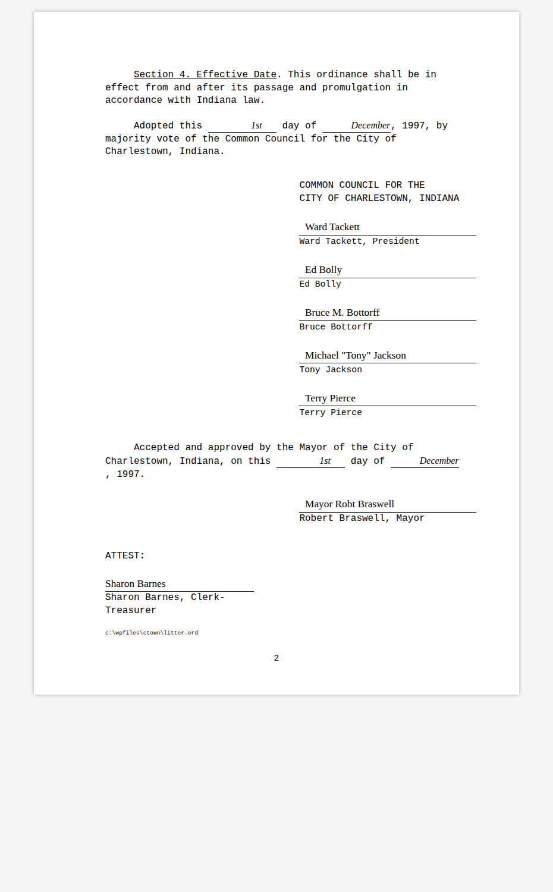Section 4. Effective Date. This ordinance shall be in effect from and after its passage and promulgation in accordance with Indiana law.
Adopted this 1st day of December, 1997, by majority vote of the Common Council for the City of Charlestown, Indiana.
COMMON COUNCIL FOR THE
CITY OF CHARLESTOWN, INDIANA
Ward Tackett
Ward Tackett, President
Ed Bolly
Ed Bolly
Bruce M. Bottorff
Bruce Bottorff
Michael "Tony" Jackson
Tony Jackson
Terry Pierce
Terry Pierce
Accepted and approved by the Mayor of the City of Charlestown, Indiana, on this 1st day of December, 1997.
Mayor Robt Braswell
Robert Braswell, Mayor
ATTEST:
Sharon Barnes
Sharon Barnes, Clerk-Treasurer
c:\wpfiles\ctown\litter.ord
2